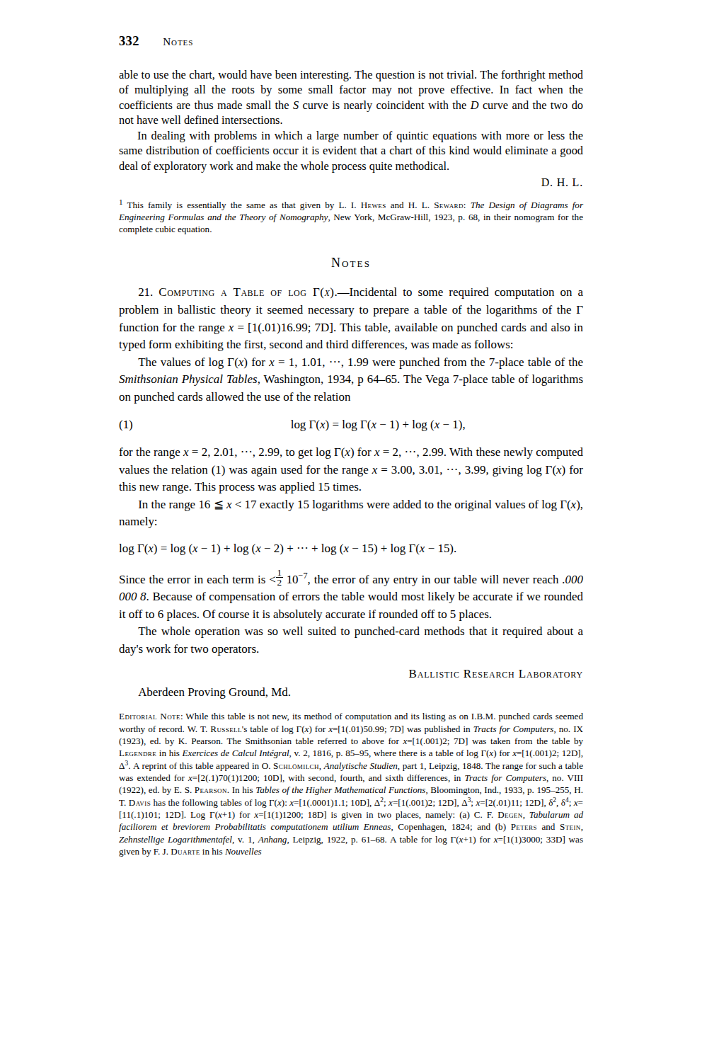332 Notes
able to use the chart, would have been interesting. The question is not trivial. The forthright method of multiplying all the roots by some small factor may not prove effective. In fact when the coefficients are thus made small the S curve is nearly coincident with the D curve and the two do not have well defined intersections.
In dealing with problems in which a large number of quintic equations with more or less the same distribution of coefficients occur it is evident that a chart of this kind would eliminate a good deal of exploratory work and make the whole process quite methodical.
D. H. L.
1 This family is essentially the same as that given by L. I. Hewes and H. L. Seward: The Design of Diagrams for Engineering Formulas and the Theory of Nomography, New York, McGraw-Hill, 1923, p. 68, in their nomogram for the complete cubic equation.
Notes
21. Computing a Table of log Γ(x).—Incidental to some required computation on a problem in ballistic theory it seemed necessary to prepare a table of the logarithms of the Γ function for the range x = [1(.01)16.99; 7D]. This table, available on punched cards and also in typed form exhibiting the first, second and third differences, was made as follows:
The values of log Γ(x) for x = 1, 1.01, ···, 1.99 were punched from the 7-place table of the Smithsonian Physical Tables, Washington, 1934, p 64–65. The Vega 7-place table of logarithms on punched cards allowed the use of the relation
(1) log Γ(x) = log Γ(x − 1) + log (x − 1),
for the range x = 2, 2.01, ···, 2.99, to get log Γ(x) for x = 2, ···, 2.99. With these newly computed values the relation (1) was again used for the range x = 3.00, 3.01, ···, 3.99, giving log Γ(x) for this new range. This process was applied 15 times.
In the range 16 ≦ x < 17 exactly 15 logarithms were added to the original values of log Γ(x), namely:
log Γ(x) = log (x − 1) + log (x − 2) + ··· + log (x − 15) + log Γ(x − 15).
Since the error in each term is <12 10−7, the error of any entry in our table will never reach .000 000 8. Because of compensation of errors the table would most likely be accurate if we rounded it off to 6 places. Of course it is absolutely accurate if rounded off to 5 places.
The whole operation was so well suited to punched-card methods that it required about a day's work for two operators.
Ballistic Research Laboratory
Aberdeen Proving Ground, Md.
Editorial Note: While this table is not new, its method of computation and its listing as on I.B.M. punched cards seemed worthy of record. W. T. Russell's table of log Γ(x) for x=[1(.01)50.99; 7D] was published in Tracts for Computers, no. IX (1923), ed. by K. Pearson. The Smithsonian table referred to above for x=[1(.001)2; 7D] was taken from the table by Legendre in his Exercices de Calcul Intégral, v. 2, 1816, p. 85–95, where there is a table of log Γ(x) for x=[1(.001)2; 12D], Δ3. A reprint of this table appeared in O. Schlömilch, Analytische Studien, part 1, Leipzig, 1848. The range for such a table was extended for x=[2(.1)70(1)1200; 10D], with second, fourth, and sixth differences, in Tracts for Computers, no. VIII (1922), ed. by E. S. Pearson. In his Tables of the Higher Mathematical Functions, Bloomington, Ind., 1933, p. 195–255, H. T. Davis has the following tables of log Γ(x): x=[1(.0001)1.1; 10D], Δ2; x=[1(.001)2; 12D], Δ3; x=[2(.01)11; 12D], δ2, δ4; x=[11(.1)101; 12D]. Log Γ(x+1) for x=[1(1)1200; 18D] is given in two places, namely: (a) C. F. Degen, Tabularum ad faciliorem et breviorem Probabilitatis computationem utilium Enneas, Copenhagen, 1824; and (b) Peters and Stein, Zehnstellige Logarithmentafel, v. 1, Anhang, Leipzig, 1922, p. 61–68. A table for log Γ(x+1) for x=[1(1)3000; 33D] was given by F. J. Duarte in his Nouvelles